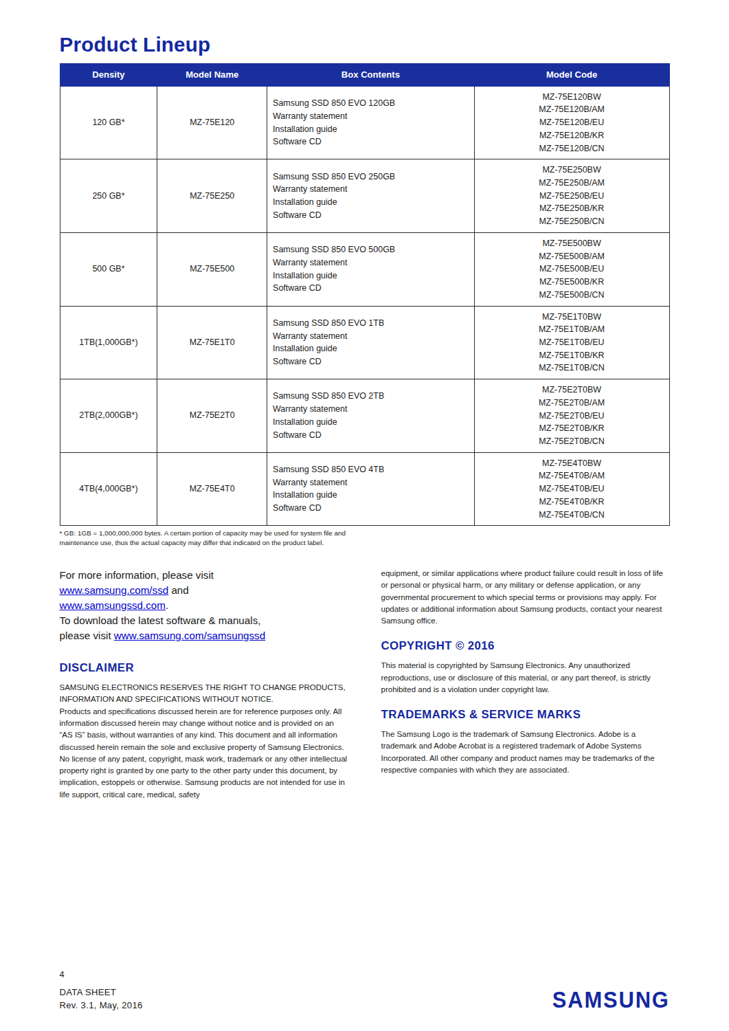Product Lineup
| Density | Model Name | Box Contents | Model Code |
| --- | --- | --- | --- |
| 120 GB* | MZ-75E120 | Samsung SSD 850 EVO 120GB Warranty statement Installation guide Software CD | MZ-75E120BW MZ-75E120B/AM MZ-75E120B/EU MZ-75E120B/KR MZ-75E120B/CN |
| 250 GB* | MZ-75E250 | Samsung SSD 850 EVO 250GB Warranty statement Installation guide Software CD | MZ-75E250BW MZ-75E250B/AM MZ-75E250B/EU MZ-75E250B/KR MZ-75E250B/CN |
| 500 GB* | MZ-75E500 | Samsung SSD 850 EVO 500GB Warranty statement Installation guide Software CD | MZ-75E500BW MZ-75E500B/AM MZ-75E500B/EU MZ-75E500B/KR MZ-75E500B/CN |
| 1TB(1,000GB*) | MZ-75E1T0 | Samsung SSD 850 EVO 1TB Warranty statement Installation guide Software CD | MZ-75E1T0BW MZ-75E1T0B/AM MZ-75E1T0B/EU MZ-75E1T0B/KR MZ-75E1T0B/CN |
| 2TB(2,000GB*) | MZ-75E2T0 | Samsung SSD 850 EVO 2TB Warranty statement Installation guide Software CD | MZ-75E2T0BW MZ-75E2T0B/AM MZ-75E2T0B/EU MZ-75E2T0B/KR MZ-75E2T0B/CN |
| 4TB(4,000GB*) | MZ-75E4T0 | Samsung SSD 850 EVO 4TB Warranty statement Installation guide Software CD | MZ-75E4T0BW MZ-75E4T0B/AM MZ-75E4T0B/EU MZ-75E4T0B/KR MZ-75E4T0B/CN |
* GB: 1GB = 1,000,000,000 bytes. A certain portion of capacity may be used for system file and maintenance use, thus the actual capacity may differ that indicated on the product label.
For more information, please visit
www.samsung.com/ssd and
www.samsungssd.com.
To download the latest software & manuals,
please visit www.samsung.com/samsungssd
DISCLAIMER
SAMSUNG ELECTRONICS RESERVES THE RIGHT TO CHANGE PRODUCTS, INFORMATION AND SPECIFICATIONS WITHOUT NOTICE.
Products and specifications discussed herein are for reference purposes only. All information discussed herein may change without notice and is provided on an “AS IS” basis, without warranties of any kind. This document and all information discussed herein remain the sole and exclusive property of Samsung Electronics. No license of any patent, copyright, mask work, trademark or any other intellectual property right is granted by one party to the other party under this document, by implication, estoppels or otherwise. Samsung products are not intended for use in life support, critical care, medical, safety
equipment, or similar applications where product failure could result in loss of life or personal or physical harm, or any military or defense application, or any governmental procurement to which special terms or provisions may apply. For updates or additional information about Samsung products, contact your nearest Samsung office.
COPYRIGHT © 2016
This material is copyrighted by Samsung Electronics. Any unauthorized reproductions, use or disclosure of this material, or any part thereof, is strictly prohibited and is a violation under copyright law.
TRADEMARKS & SERVICE MARKS
The Samsung Logo is the trademark of Samsung Electronics. Adobe is a trademark and Adobe Acrobat is a registered trademark of Adobe Systems Incorporated. All other company and product names may be trademarks of the respective companies with which they are associated.
4
DATA SHEET
Rev. 3.1, May, 2016
SAMSUNG